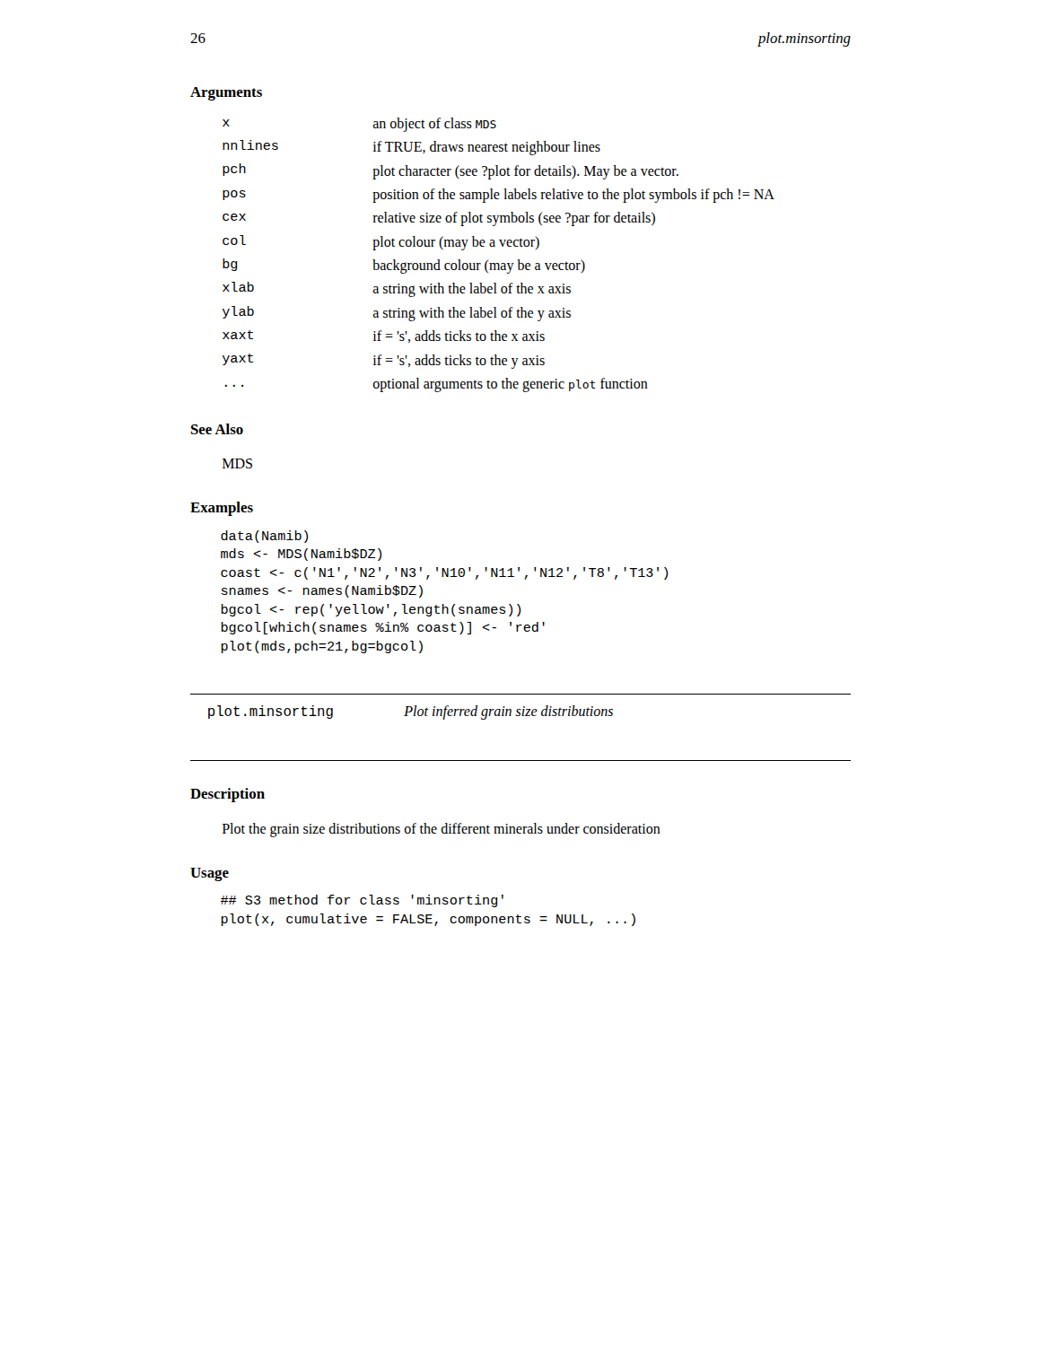26 plot.minsorting
Arguments
x
an object of class MDS
nnlines
if TRUE, draws nearest neighbour lines
pch
plot character (see ?plot for details). May be a vector.
pos
position of the sample labels relative to the plot symbols if pch != NA
cex
relative size of plot symbols (see ?par for details)
col
plot colour (may be a vector)
bg
background colour (may be a vector)
xlab
a string with the label of the x axis
ylab
a string with the label of the y axis
xaxt
if = 's', adds ticks to the x axis
yaxt
if = 's', adds ticks to the y axis
...
optional arguments to the generic plot function
See Also
MDS
Examples
data(Namib)
mds <- MDS(Namib$DZ)
coast <- c('N1','N2','N3','N10','N11','N12','T8','T13')
snames <- names(Namib$DZ)
bgcol <- rep('yellow',length(snames))
bgcol[which(snames %in% coast)] <- 'red'
plot(mds,pch=21,bg=bgcol)
plot.minsorting Plot inferred grain size distributions
Description
Plot the grain size distributions of the different minerals under consideration
Usage
## S3 method for class 'minsorting'
plot(x, cumulative = FALSE, components = NULL, ...)